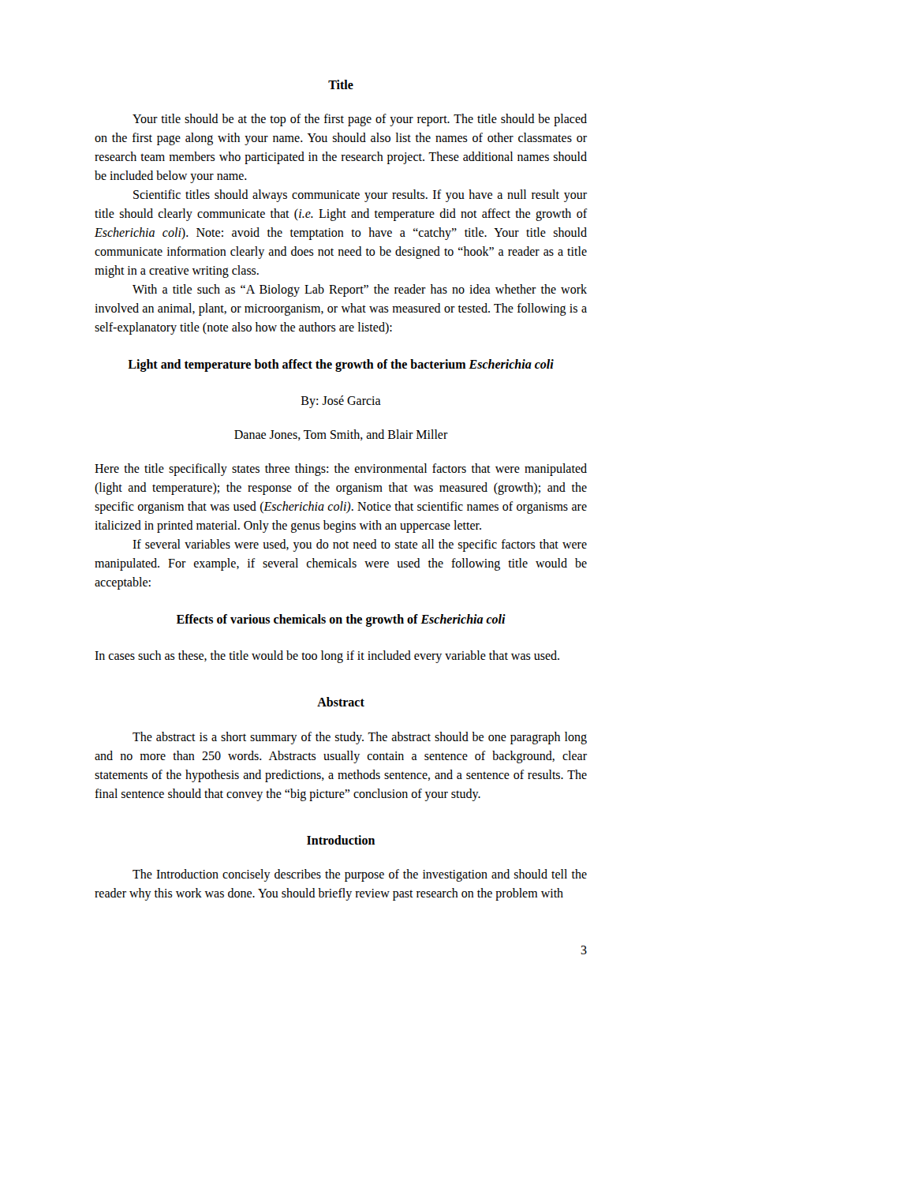Title
Your title should be at the top of the first page of your report. The title should be placed on the first page along with your name. You should also list the names of other classmates or research team members who participated in the research project. These additional names should be included below your name.
Scientific titles should always communicate your results. If you have a null result your title should clearly communicate that (i.e. Light and temperature did not affect the growth of Escherichia coli). Note: avoid the temptation to have a “catchy” title. Your title should communicate information clearly and does not need to be designed to “hook” a reader as a title might in a creative writing class.
With a title such as “A Biology Lab Report” the reader has no idea whether the work involved an animal, plant, or microorganism, or what was measured or tested. The following is a self-explanatory title (note also how the authors are listed):
Light and temperature both affect the growth of the bacterium Escherichia coli
By: José Garcia
Danae Jones, Tom Smith, and Blair Miller
Here the title specifically states three things: the environmental factors that were manipulated (light and temperature); the response of the organism that was measured (growth); and the specific organism that was used (Escherichia coli). Notice that scientific names of organisms are italicized in printed material. Only the genus begins with an uppercase letter.
If several variables were used, you do not need to state all the specific factors that were manipulated. For example, if several chemicals were used the following title would be acceptable:
Effects of various chemicals on the growth of Escherichia coli
In cases such as these, the title would be too long if it included every variable that was used.
Abstract
The abstract is a short summary of the study. The abstract should be one paragraph long and no more than 250 words. Abstracts usually contain a sentence of background, clear statements of the hypothesis and predictions, a methods sentence, and a sentence of results. The final sentence should that convey the “big picture” conclusion of your study.
Introduction
The Introduction concisely describes the purpose of the investigation and should tell the reader why this work was done. You should briefly review past research on the problem with
3